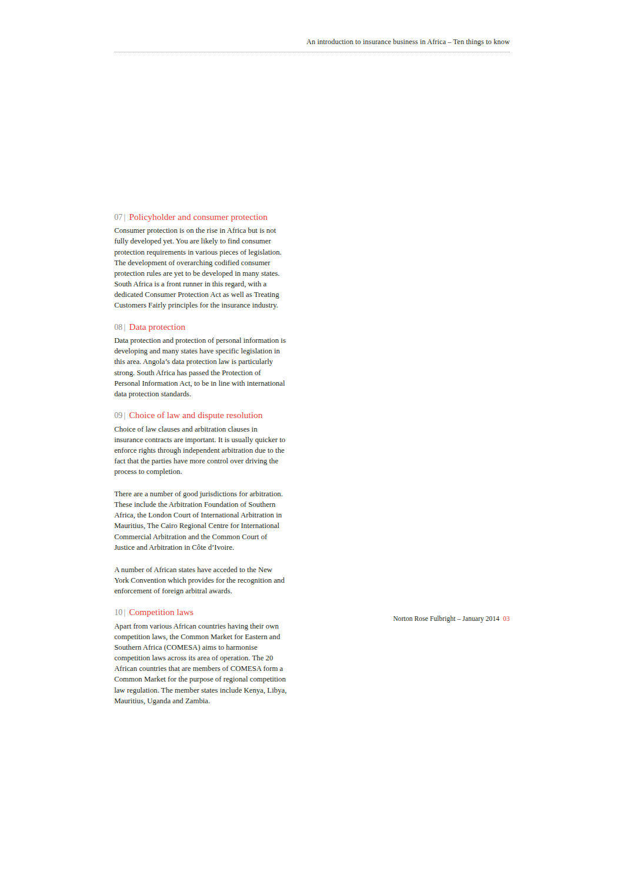An introduction to insurance business in Africa – Ten things to know
07| Policyholder and consumer protection
Consumer protection is on the rise in Africa but is not fully developed yet. You are likely to find consumer protection requirements in various pieces of legislation. The development of overarching codified consumer protection rules are yet to be developed in many states. South Africa is a front runner in this regard, with a dedicated Consumer Protection Act as well as Treating Customers Fairly principles for the insurance industry.
08| Data protection
Data protection and protection of personal information is developing and many states have specific legislation in this area. Angola’s data protection law is particularly strong. South Africa has passed the Protection of Personal Information Act, to be in line with international data protection standards.
09| Choice of law and dispute resolution
Choice of law clauses and arbitration clauses in insurance contracts are important. It is usually quicker to enforce rights through independent arbitration due to the fact that the parties have more control over driving the process to completion.
There are a number of good jurisdictions for arbitration. These include the Arbitration Foundation of Southern Africa, the London Court of International Arbitration in Mauritius, The Cairo Regional Centre for International Commercial Arbitration and the Common Court of Justice and Arbitration in Côte d’Ivoire.
A number of African states have acceded to the New York Convention which provides for the recognition and enforcement of foreign arbitral awards.
10| Competition laws
Apart from various African countries having their own competition laws, the Common Market for Eastern and Southern Africa (COMESA) aims to harmonise competition laws across its area of operation. The 20 African countries that are members of COMESA form a Common Market for the purpose of regional competition law regulation. The member states include Kenya, Libya, Mauritius, Uganda and Zambia.
Norton Rose Fulbright – January 201403